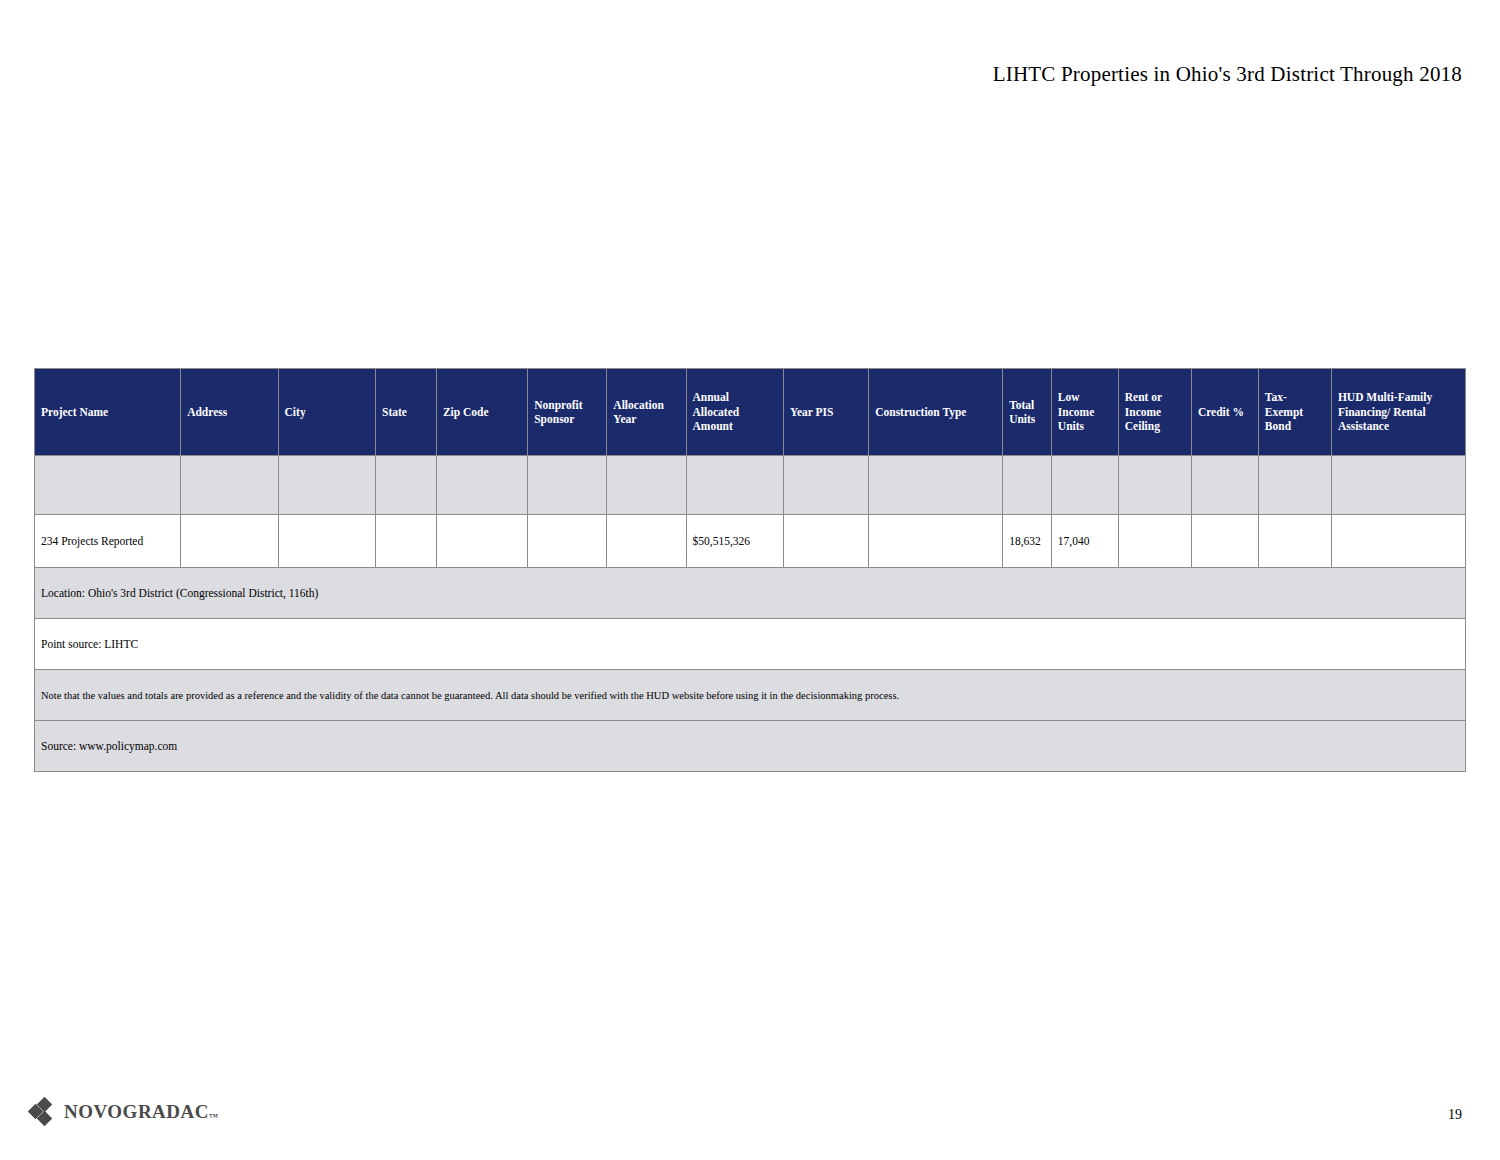LIHTC Properties in Ohio's 3rd District Through 2018
| Project Name | Address | City | State | Zip Code | Nonprofit Sponsor | Allocation Year | Annual Allocated Amount | Year PIS | Construction Type | Total Units | Low Income Units | Rent or Income Ceiling | Credit % | Tax-Exempt Bond | HUD Multi-Family Financing/ Rental Assistance |
| --- | --- | --- | --- | --- | --- | --- | --- | --- | --- | --- | --- | --- | --- | --- | --- |
| 234 Projects Reported | | | | | | | $50,515,326 | | | 18,632 | 17,040 | | | | |
| Location: Ohio's 3rd District (Congressional District, 116th) |
| Point source: LIHTC |
| Note that the values and totals are provided as a reference and the validity of the data cannot be guaranteed. All data should be verified with the HUD website before using it in the decisionmaking process. |
| Source: www.policymap.com |
NOVOGRADAC™
19